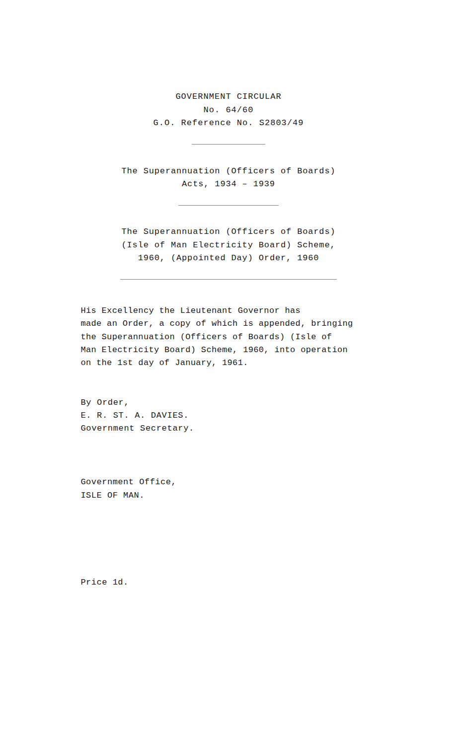GOVERNMENT CIRCULAR
No. 64/60
G.O. Reference No. S2803/49
The Superannuation (Officers of Boards)
Acts, 1934 – 1939
The Superannuation (Officers of Boards)
(Isle of Man Electricity Board) Scheme,
1960, (Appointed Day) Order, 1960
His Excellency the Lieutenant Governor has
made an Order, a copy of which is appended, bringing
the Superannuation (Officers of Boards) (Isle of
Man Electricity Board) Scheme, 1960, into operation
on the 1st day of January, 1961.
By Order,
E. R. ST. A. DAVIES.
Government Secretary.
Government Office,
ISLE OF MAN.
Price 1d.